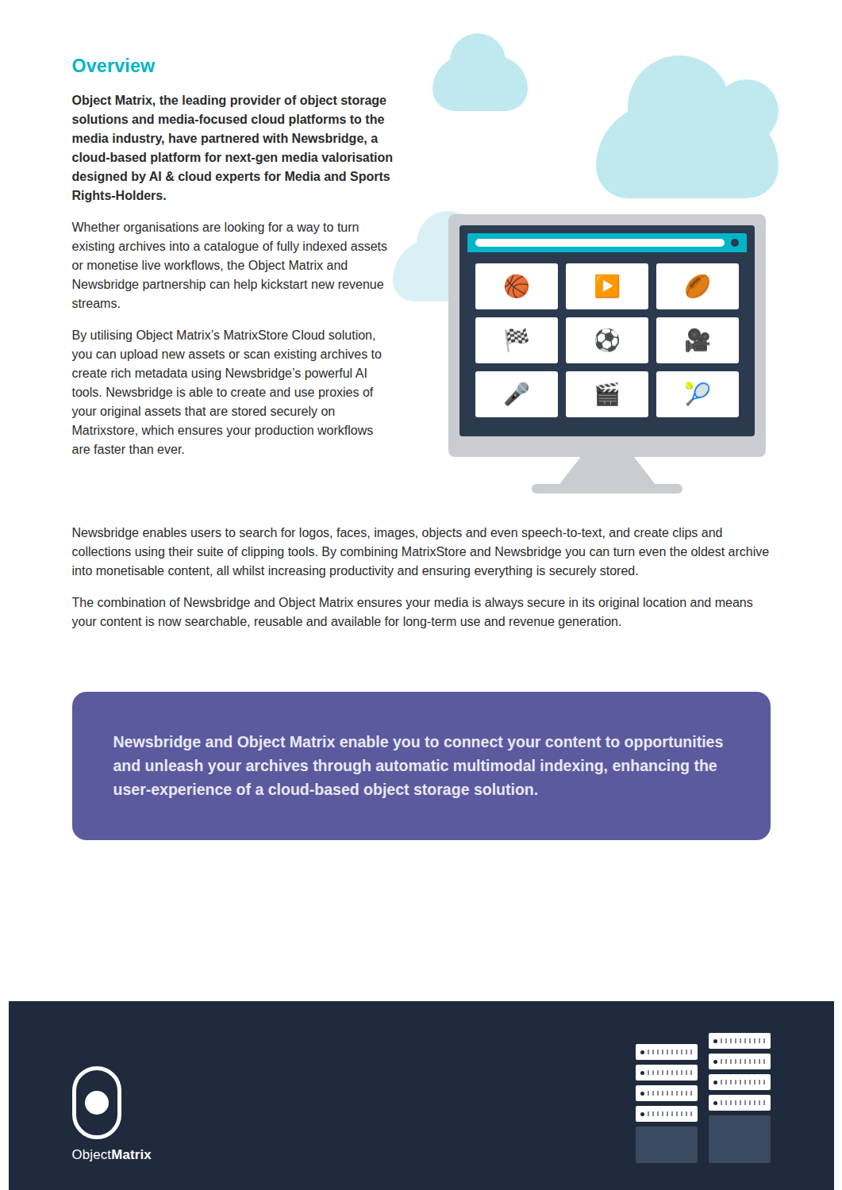Overview
Object Matrix, the leading provider of object storage solutions and media-focused cloud platforms to the media industry, have partnered with Newsbridge, a cloud-based platform for next-gen media valorisation designed by AI & cloud experts for Media and Sports Rights-Holders.
Whether organisations are looking for a way to turn existing archives into a catalogue of fully indexed assets or monetise live workflows, the Object Matrix and Newsbridge partnership can help kickstart new revenue streams.
By utilising Object Matrix’s MatrixStore Cloud solution, you can upload new assets or scan existing archives to create rich metadata using Newsbridge’s powerful AI tools. Newsbridge is able to create and use proxies of your original assets that are stored securely on Matrixstore, which ensures your production workflows are faster than ever.
🏀
▶️
🏉
🏁
⚽
🎥
🎤
🎬
🎾
Newsbridge enables users to search for logos, faces, images, objects and even speech-to-text, and create clips and collections using their suite of clipping tools. By combining MatrixStore and Newsbridge you can turn even the oldest archive into monetisable content, all whilst increasing productivity and ensuring everything is securely stored.
The combination of Newsbridge and Object Matrix ensures your media is always secure in its original location and means your content is now searchable, reusable and available for long-term use and revenue generation.
Newsbridge and Object Matrix enable you to connect your content to opportunities and unleash your archives through automatic multimodal indexing, enhancing the user-experience of a cloud-based object storage solution.
Object Matrix